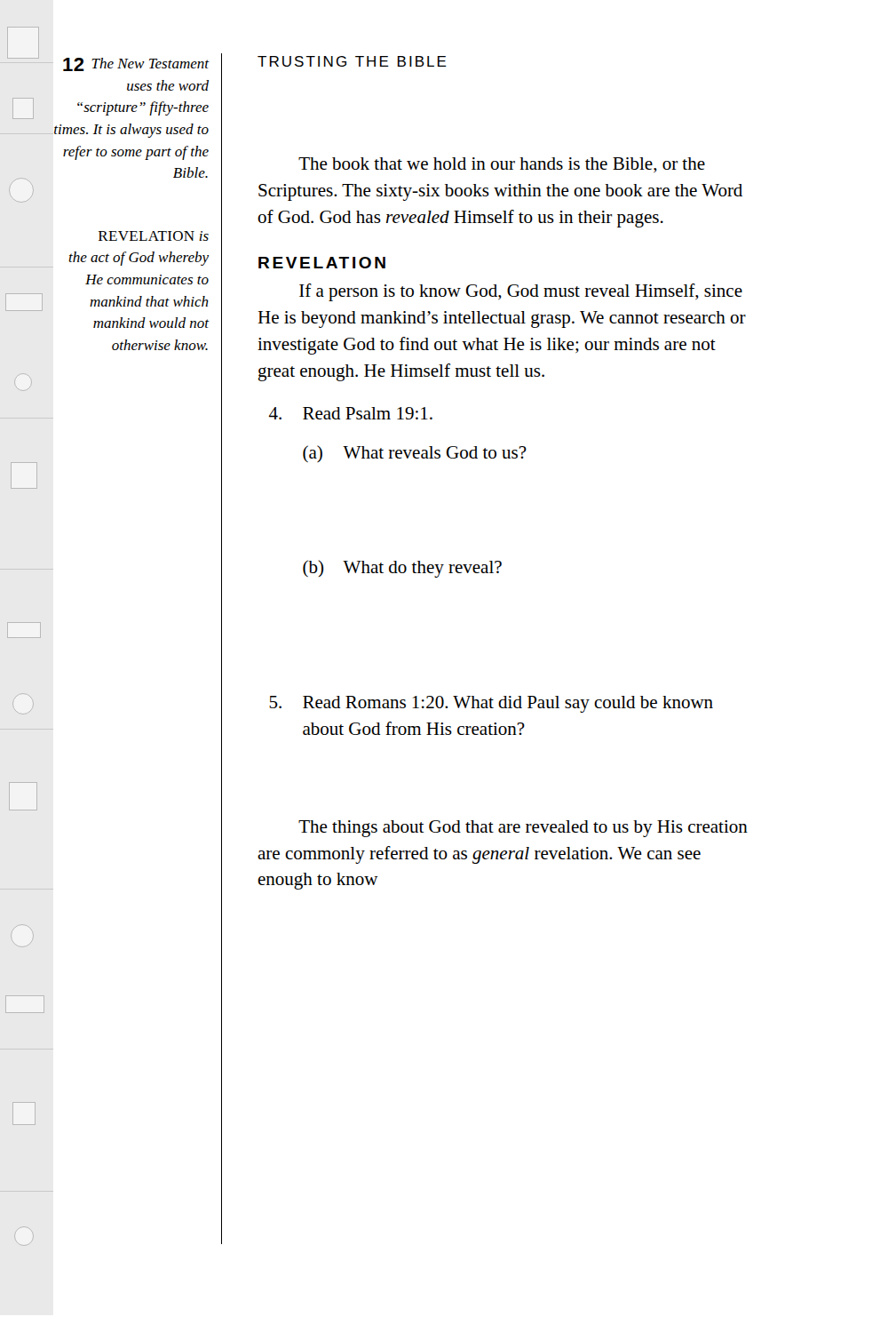12
Trusting the Bible
The book that we hold in our hands is the Bible, or the Scriptures. The sixty-six books within the one book are the Word of God. God has revealed Himself to us in their pages.
Revelation
If a person is to know God, God must reveal Himself, since He is beyond mankind’s intellectual grasp. We cannot research or investigate God to find out what He is like; our minds are not great enough. He Himself must tell us.
4. Read Psalm 19:1.
(a) What reveals God to us?
(b) What do they reveal?
5. Read Romans 1:20. What did Paul say could be known about God from His creation?
The things about God that are revealed to us by His creation are commonly referred to as general revelation. We can see enough to know
The New Testament uses the word “scripture” fifty-three times. It is always used to refer to some part of the Bible.
REVELATION is the act of God whereby He communicates to mankind that which mankind would not otherwise know.